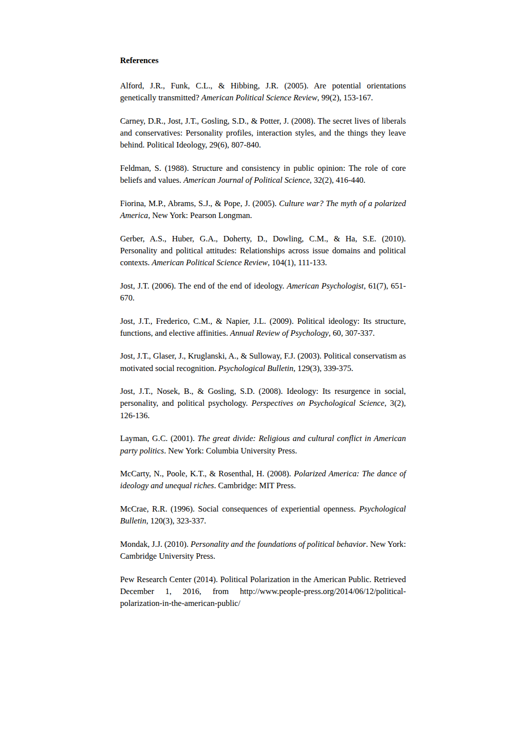References
Alford, J.R., Funk, C.L., & Hibbing, J.R. (2005). Are potential orientations genetically transmitted? American Political Science Review, 99(2), 153-167.
Carney, D.R., Jost, J.T., Gosling, S.D., & Potter, J. (2008). The secret lives of liberals and conservatives: Personality profiles, interaction styles, and the things they leave behind. Political Ideology, 29(6), 807-840.
Feldman, S. (1988). Structure and consistency in public opinion: The role of core beliefs and values. American Journal of Political Science, 32(2), 416-440.
Fiorina, M.P., Abrams, S.J., & Pope, J. (2005). Culture war? The myth of a polarized America, New York: Pearson Longman.
Gerber, A.S., Huber, G.A., Doherty, D., Dowling, C.M., & Ha, S.E. (2010). Personality and political attitudes: Relationships across issue domains and political contexts. American Political Science Review, 104(1), 111-133.
Jost, J.T. (2006). The end of the end of ideology. American Psychologist, 61(7), 651-670.
Jost, J.T., Frederico, C.M., & Napier, J.L. (2009). Political ideology: Its structure, functions, and elective affinities. Annual Review of Psychology, 60, 307-337.
Jost, J.T., Glaser, J., Kruglanski, A., & Sulloway, F.J. (2003). Political conservatism as motivated social recognition. Psychological Bulletin, 129(3), 339-375.
Jost, J.T., Nosek, B., & Gosling, S.D. (2008). Ideology: Its resurgence in social, personality, and political psychology. Perspectives on Psychological Science, 3(2), 126-136.
Layman, G.C. (2001). The great divide: Religious and cultural conflict in American party politics. New York: Columbia University Press.
McCarty, N., Poole, K.T., & Rosenthal, H. (2008). Polarized America: The dance of ideology and unequal riches. Cambridge: MIT Press.
McCrae, R.R. (1996). Social consequences of experiential openness. Psychological Bulletin, 120(3), 323-337.
Mondak, J.J. (2010). Personality and the foundations of political behavior. New York: Cambridge University Press.
Pew Research Center (2014). Political Polarization in the American Public. Retrieved December 1, 2016, from http://www.people-press.org/2014/06/12/political-polarization-in-the-american-public/